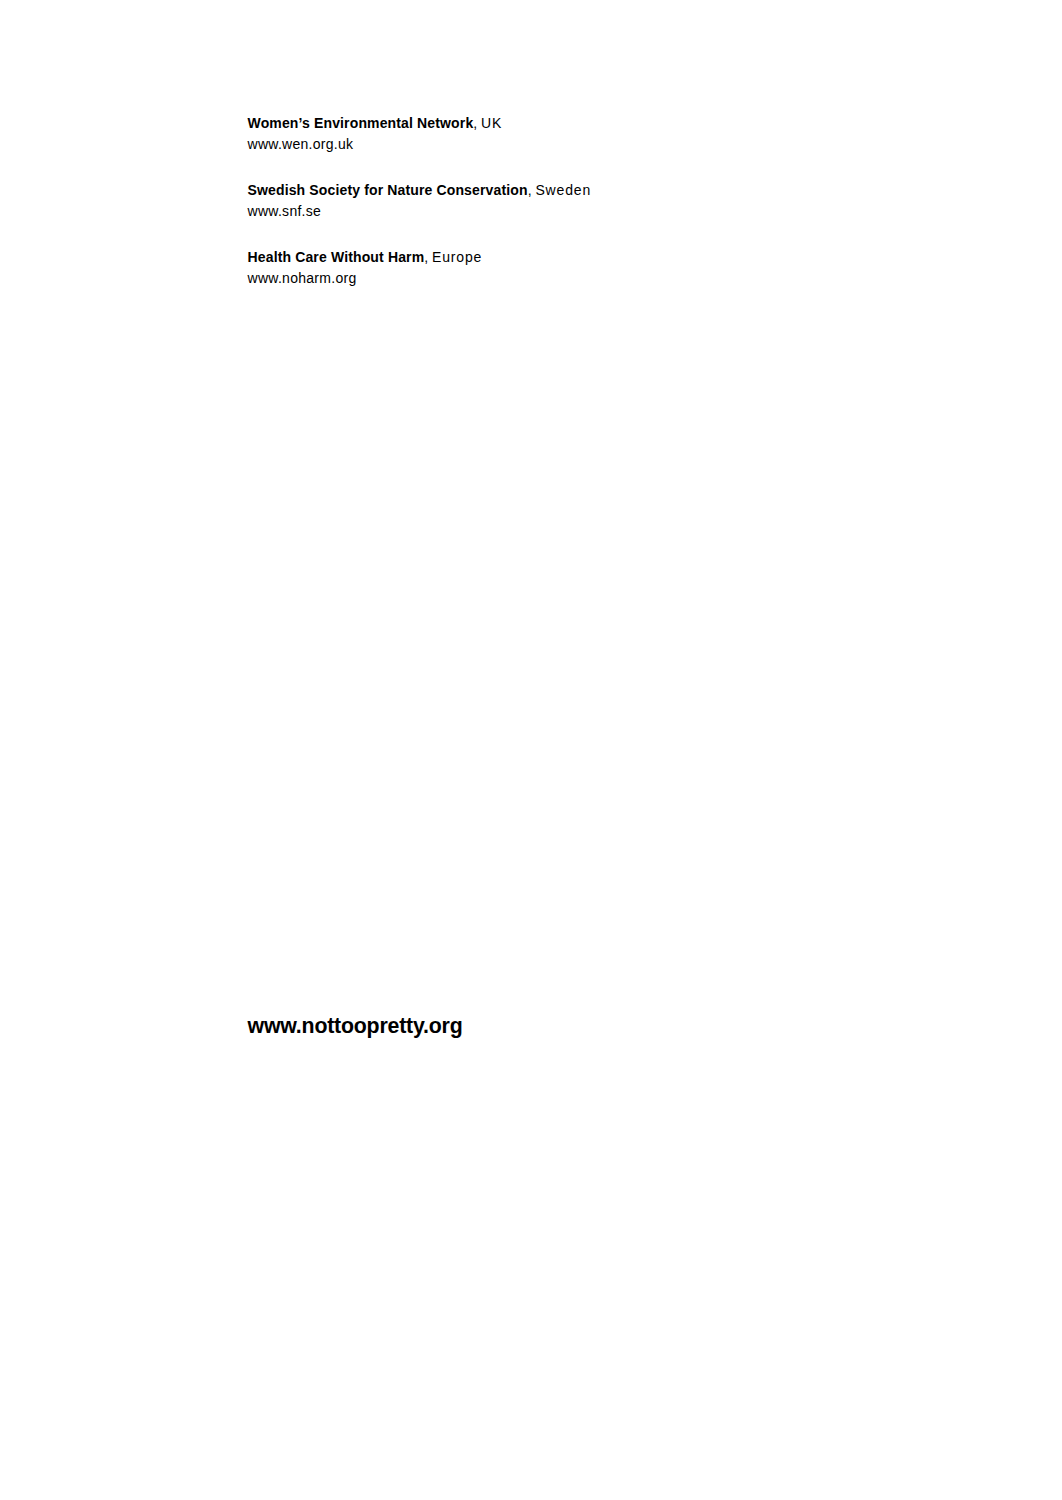Women’s Environmental Network, UK www.wen.org.uk
Swedish Society for Nature Conservation, Sweden www.snf.se
Health Care Without Harm, Europe www.noharm.org
www.nottoopretty.org